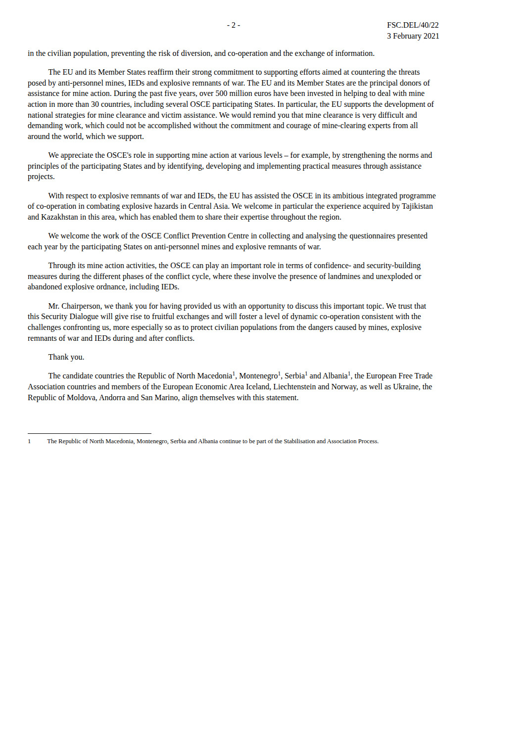- 2 -
FSC.DEL/40/22
3 February 2021
in the civilian population, preventing the risk of diversion, and co-operation and the exchange of information.
The EU and its Member States reaffirm their strong commitment to supporting efforts aimed at countering the threats posed by anti-personnel mines, IEDs and explosive remnants of war. The EU and its Member States are the principal donors of assistance for mine action. During the past five years, over 500 million euros have been invested in helping to deal with mine action in more than 30 countries, including several OSCE participating States. In particular, the EU supports the development of national strategies for mine clearance and victim assistance. We would remind you that mine clearance is very difficult and demanding work, which could not be accomplished without the commitment and courage of mine-clearing experts from all around the world, which we support.
We appreciate the OSCE's role in supporting mine action at various levels – for example, by strengthening the norms and principles of the participating States and by identifying, developing and implementing practical measures through assistance projects.
With respect to explosive remnants of war and IEDs, the EU has assisted the OSCE in its ambitious integrated programme of co-operation in combating explosive hazards in Central Asia. We welcome in particular the experience acquired by Tajikistan and Kazakhstan in this area, which has enabled them to share their expertise throughout the region.
We welcome the work of the OSCE Conflict Prevention Centre in collecting and analysing the questionnaires presented each year by the participating States on anti-personnel mines and explosive remnants of war.
Through its mine action activities, the OSCE can play an important role in terms of confidence- and security-building measures during the different phases of the conflict cycle, where these involve the presence of landmines and unexploded or abandoned explosive ordnance, including IEDs.
Mr. Chairperson, we thank you for having provided us with an opportunity to discuss this important topic. We trust that this Security Dialogue will give rise to fruitful exchanges and will foster a level of dynamic co-operation consistent with the challenges confronting us, more especially so as to protect civilian populations from the dangers caused by mines, explosive remnants of war and IEDs during and after conflicts.
Thank you.
The candidate countries the Republic of North Macedonia1, Montenegro1, Serbia1 and Albania1, the European Free Trade Association countries and members of the European Economic Area Iceland, Liechtenstein and Norway, as well as Ukraine, the Republic of Moldova, Andorra and San Marino, align themselves with this statement.
1 The Republic of North Macedonia, Montenegro, Serbia and Albania continue to be part of the Stabilisation and Association Process.